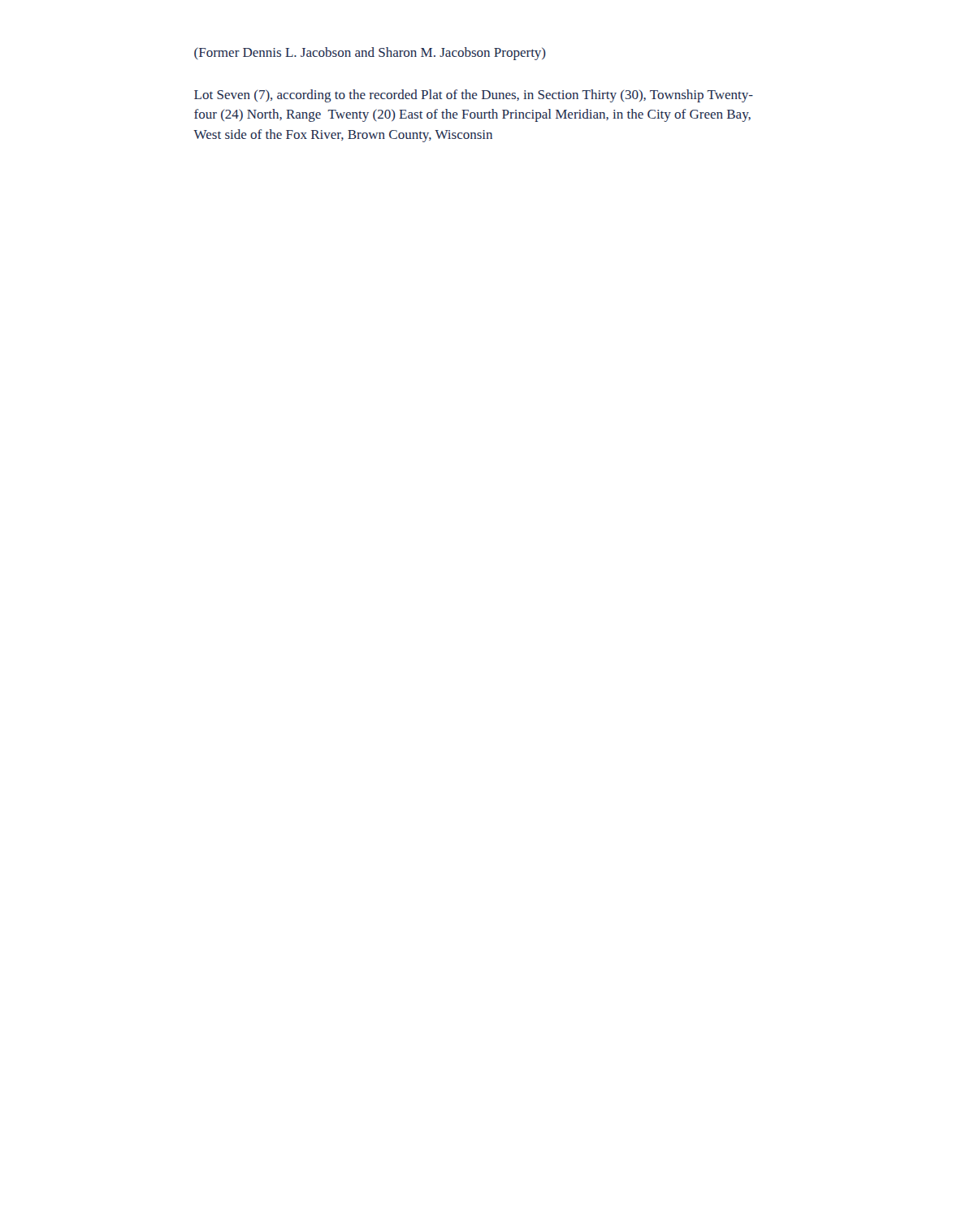(Former Dennis L. Jacobson and Sharon M. Jacobson Property)
Lot Seven (7), according to the recorded Plat of the Dunes, in Section Thirty (30), Township Twenty-four (24) North, Range Twenty (20) East of the Fourth Principal Meridian, in the City of Green Bay, West side of the Fox River, Brown County, Wisconsin